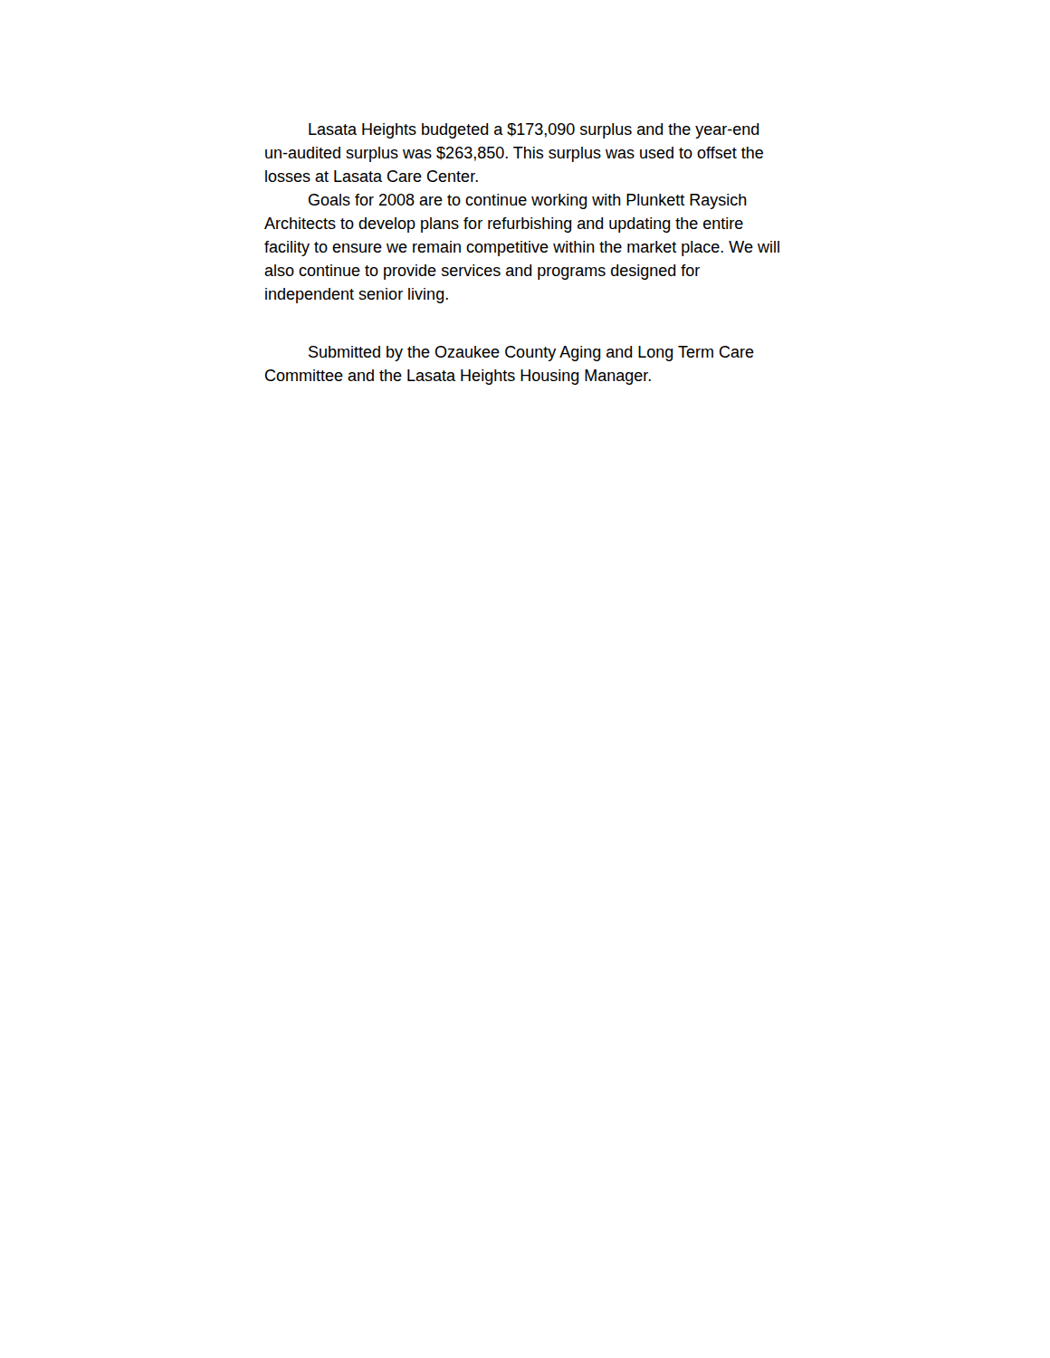Lasata Heights budgeted a $173,090 surplus and the year-end un-audited surplus was $263,850. This surplus was used to offset the losses at Lasata Care Center.
Goals for 2008 are to continue working with Plunkett Raysich Architects to develop plans for refurbishing and updating the entire facility to ensure we remain competitive within the market place. We will also continue to provide services and programs designed for independent senior living.
Submitted by the Ozaukee County Aging and Long Term Care Committee and the Lasata Heights Housing Manager.